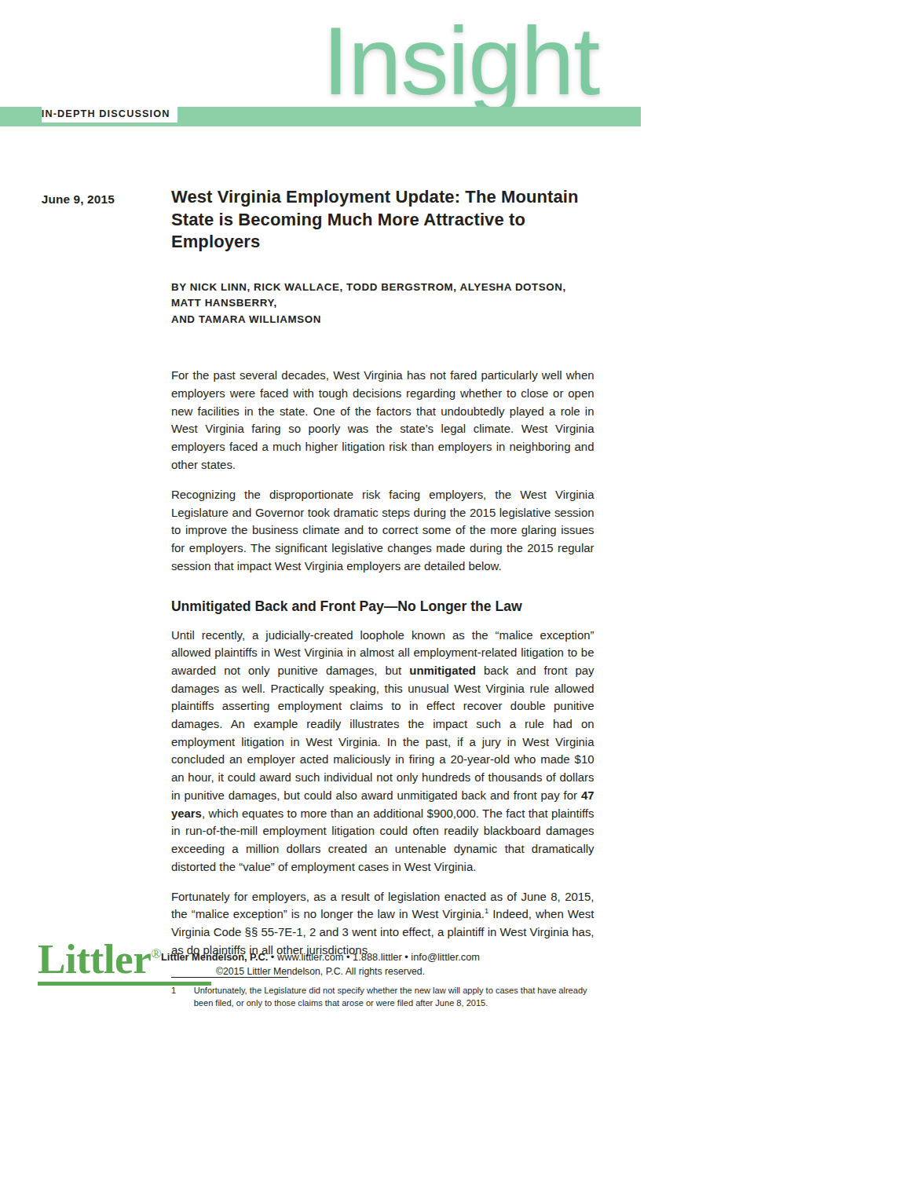Insight
IN-DEPTH DISCUSSION
June 9, 2015
West Virginia Employment Update: The Mountain State is Becoming Much More Attractive to Employers
BY NICK LINN, RICK WALLACE, TODD BERGSTROM, ALYESHA DOTSON, MATT HANSBERRY,
AND TAMARA WILLIAMSON
For the past several decades, West Virginia has not fared particularly well when employers were faced with tough decisions regarding whether to close or open new facilities in the state. One of the factors that undoubtedly played a role in West Virginia faring so poorly was the state’s legal climate. West Virginia employers faced a much higher litigation risk than employers in neighboring and other states.
Recognizing the disproportionate risk facing employers, the West Virginia Legislature and Governor took dramatic steps during the 2015 legislative session to improve the business climate and to correct some of the more glaring issues for employers. The significant legislative changes made during the 2015 regular session that impact West Virginia employers are detailed below.
Unmitigated Back and Front Pay—No Longer the Law
Until recently, a judicially-created loophole known as the “malice exception” allowed plaintiffs in West Virginia in almost all employment-related litigation to be awarded not only punitive damages, but unmitigated back and front pay damages as well. Practically speaking, this unusual West Virginia rule allowed plaintiffs asserting employment claims to in effect recover double punitive damages. An example readily illustrates the impact such a rule had on employment litigation in West Virginia. In the past, if a jury in West Virginia concluded an employer acted maliciously in firing a 20-year-old who made $10 an hour, it could award such individual not only hundreds of thousands of dollars in punitive damages, but could also award unmitigated back and front pay for 47 years, which equates to more than an additional $900,000. The fact that plaintiffs in run-of-the-mill employment litigation could often readily blackboard damages exceeding a million dollars created an untenable dynamic that dramatically distorted the “value” of employment cases in West Virginia.
Fortunately for employers, as a result of legislation enacted as of June 8, 2015, the “malice exception” is no longer the law in West Virginia.1 Indeed, when West Virginia Code §§ 55-7E-1, 2 and 3 went into effect, a plaintiff in West Virginia has, as do plaintiffs in all other jurisdictions
1
Unfortunately, the Legislature did not specify whether the new law will apply to cases that have already been filed, or only to those claims that arose or were filed after June 8, 2015.
Littler®
Littler Mendelson, P.C. • www.littler.com • 1.888.littler • info@littler.com
©2015 Littler Mendelson, P.C. All rights reserved.